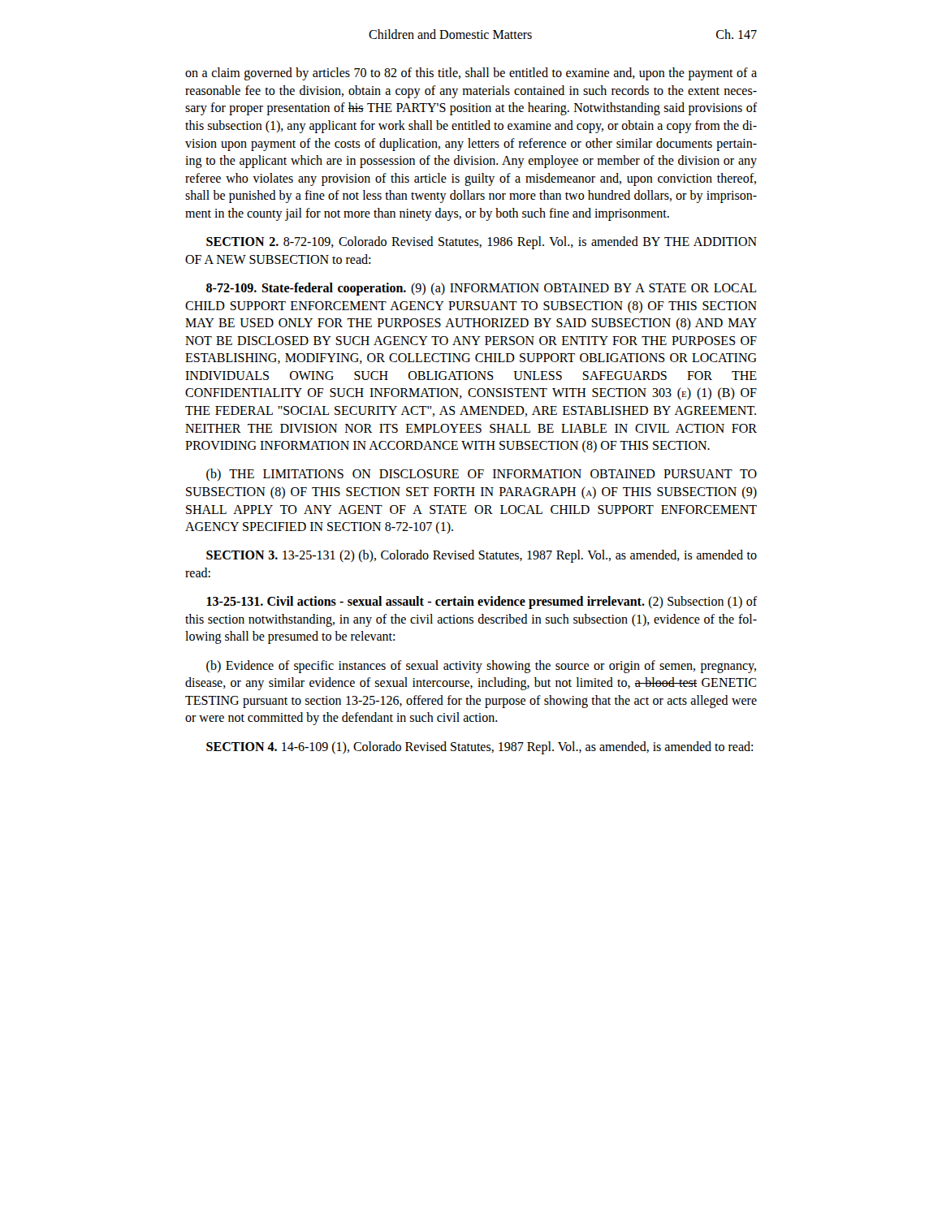Children and Domestic Matters
Ch. 147
on a claim governed by articles 70 to 82 of this title, shall be entitled to examine and, upon the payment of a reasonable fee to the division, obtain a copy of any materials contained in such records to the extent necessary for proper presentation of his THE PARTY'S position at the hearing. Notwithstanding said provisions of this subsection (1), any applicant for work shall be entitled to examine and copy, or obtain a copy from the division upon payment of the costs of duplication, any letters of reference or other similar documents pertaining to the applicant which are in possession of the division. Any employee or member of the division or any referee who violates any provision of this article is guilty of a misdemeanor and, upon conviction thereof, shall be punished by a fine of not less than twenty dollars nor more than two hundred dollars, or by imprisonment in the county jail for not more than ninety days, or by both such fine and imprisonment.
SECTION 2. 8-72-109, Colorado Revised Statutes, 1986 Repl. Vol., is amended BY THE ADDITION OF A NEW SUBSECTION to read:
8-72-109. State-federal cooperation. (9) (a) INFORMATION OBTAINED BY A STATE OR LOCAL CHILD SUPPORT ENFORCEMENT AGENCY PURSUANT TO SUBSECTION (8) OF THIS SECTION MAY BE USED ONLY FOR THE PURPOSES AUTHORIZED BY SAID SUBSECTION (8) AND MAY NOT BE DISCLOSED BY SUCH AGENCY TO ANY PERSON OR ENTITY FOR THE PURPOSES OF ESTABLISHING, MODIFYING, OR COLLECTING CHILD SUPPORT OBLIGATIONS OR LOCATING INDIVIDUALS OWING SUCH OBLIGATIONS UNLESS SAFEGUARDS FOR THE CONFIDENTIALITY OF SUCH INFORMATION, CONSISTENT WITH SECTION 303 (e) (1) (B) OF THE FEDERAL "SOCIAL SECURITY ACT", AS AMENDED, ARE ESTABLISHED BY AGREEMENT. NEITHER THE DIVISION NOR ITS EMPLOYEES SHALL BE LIABLE IN CIVIL ACTION FOR PROVIDING INFORMATION IN ACCORDANCE WITH SUBSECTION (8) OF THIS SECTION.
(b) THE LIMITATIONS ON DISCLOSURE OF INFORMATION OBTAINED PURSUANT TO SUBSECTION (8) OF THIS SECTION SET FORTH IN PARAGRAPH (a) OF THIS SUBSECTION (9) SHALL APPLY TO ANY AGENT OF A STATE OR LOCAL CHILD SUPPORT ENFORCEMENT AGENCY SPECIFIED IN SECTION 8-72-107 (1).
SECTION 3. 13-25-131 (2) (b), Colorado Revised Statutes, 1987 Repl. Vol., as amended, is amended to read:
13-25-131. Civil actions - sexual assault - certain evidence presumed irrelevant. (2) Subsection (1) of this section notwithstanding, in any of the civil actions described in such subsection (1), evidence of the following shall be presumed to be relevant:
(b) Evidence of specific instances of sexual activity showing the source or origin of semen, pregnancy, disease, or any similar evidence of sexual intercourse, including, but not limited to, a blood test GENETIC TESTING pursuant to section 13-25-126, offered for the purpose of showing that the act or acts alleged were or were not committed by the defendant in such civil action.
SECTION 4. 14-6-109 (1), Colorado Revised Statutes, 1987 Repl. Vol., as amended, is amended to read: